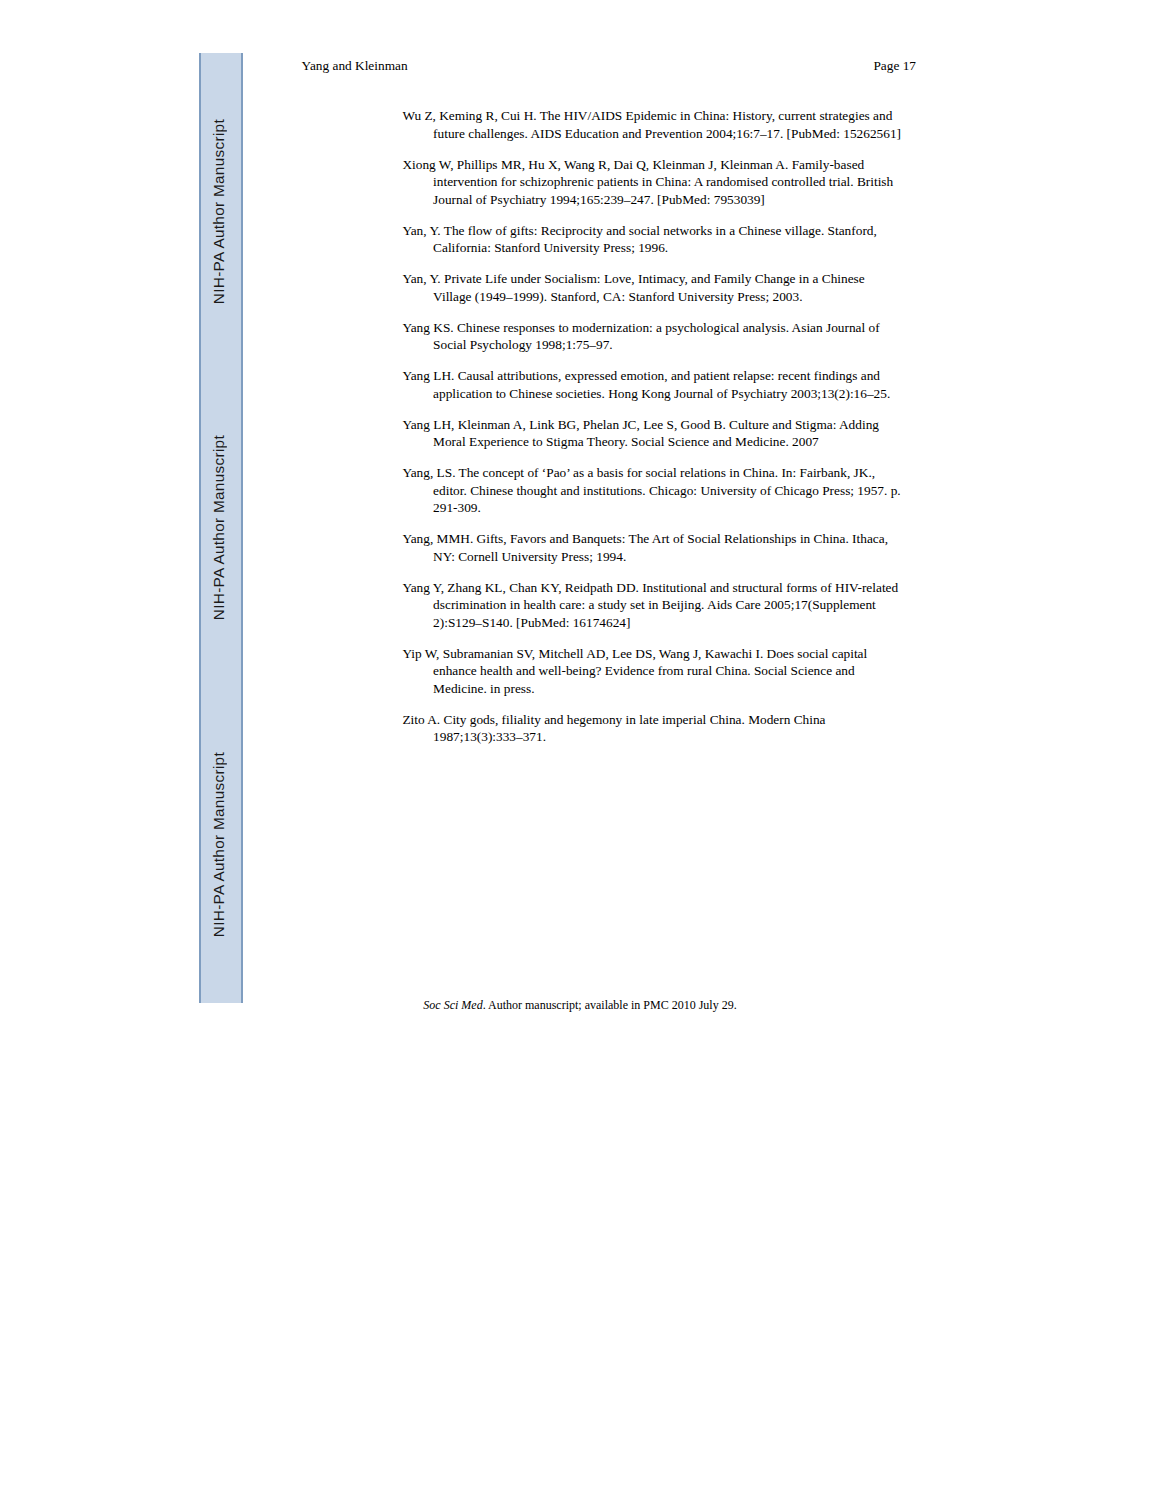NIH-PA Author Manuscript
NIH-PA Author Manuscript
NIH-PA Author Manuscript
Yang and Kleinman Page 17
Wu Z, Keming R, Cui H. The HIV/AIDS Epidemic in China: History, current strategies and future challenges. AIDS Education and Prevention 2004;16:7–17. [PubMed: 15262561]
Xiong W, Phillips MR, Hu X, Wang R, Dai Q, Kleinman J, Kleinman A. Family-based intervention for schizophrenic patients in China: A randomised controlled trial. British Journal of Psychiatry 1994;165:239–247. [PubMed: 7953039]
Yan, Y. The flow of gifts: Reciprocity and social networks in a Chinese village. Stanford, California: Stanford University Press; 1996.
Yan, Y. Private Life under Socialism: Love, Intimacy, and Family Change in a Chinese Village (1949–1999). Stanford, CA: Stanford University Press; 2003.
Yang KS. Chinese responses to modernization: a psychological analysis. Asian Journal of Social Psychology 1998;1:75–97.
Yang LH. Causal attributions, expressed emotion, and patient relapse: recent findings and application to Chinese societies. Hong Kong Journal of Psychiatry 2003;13(2):16–25.
Yang LH, Kleinman A, Link BG, Phelan JC, Lee S, Good B. Culture and Stigma: Adding Moral Experience to Stigma Theory. Social Science and Medicine. 2007
Yang, LS. The concept of ‘Pao’ as a basis for social relations in China. In: Fairbank, JK., editor. Chinese thought and institutions. Chicago: University of Chicago Press; 1957. p. 291-309.
Yang, MMH. Gifts, Favors and Banquets: The Art of Social Relationships in China. Ithaca, NY: Cornell University Press; 1994.
Yang Y, Zhang KL, Chan KY, Reidpath DD. Institutional and structural forms of HIV-related dscrimination in health care: a study set in Beijing. Aids Care 2005;17(Supplement 2):S129–S140. [PubMed: 16174624]
Yip W, Subramanian SV, Mitchell AD, Lee DS, Wang J, Kawachi I. Does social capital enhance health and well-being? Evidence from rural China. Social Science and Medicine. in press.
Zito A. City gods, filiality and hegemony in late imperial China. Modern China 1987;13(3):333–371.
Soc Sci Med. Author manuscript; available in PMC 2010 July 29.